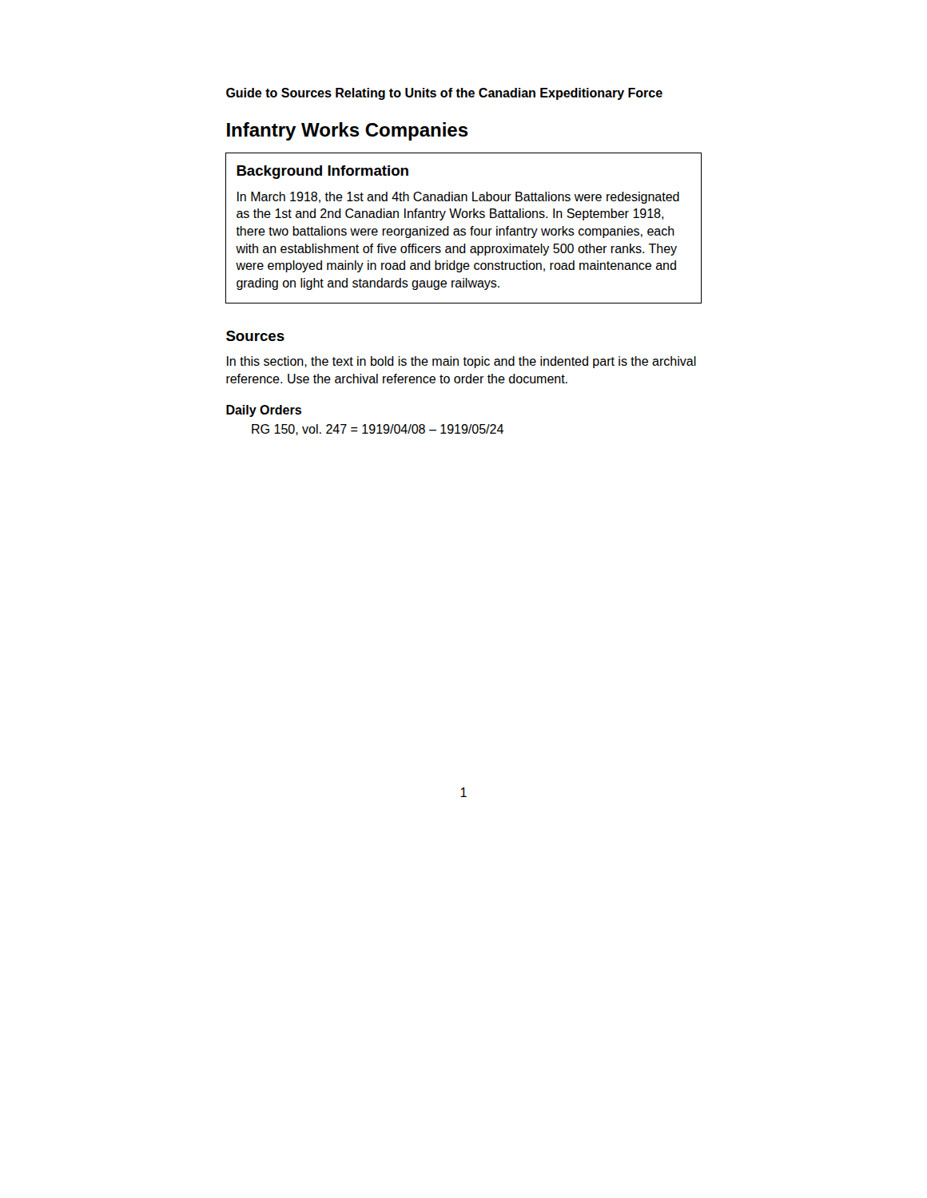Guide to Sources Relating to Units of the Canadian Expeditionary Force
Infantry Works Companies
Background Information
In March 1918, the 1st and 4th Canadian Labour Battalions were redesignated as the 1st and 2nd Canadian Infantry Works Battalions. In September 1918, there two battalions were reorganized as four infantry works companies, each with an establishment of five officers and approximately 500 other ranks. They were employed mainly in road and bridge construction, road maintenance and grading on light and standards gauge railways.
Sources
In this section, the text in bold is the main topic and the indented part is the archival reference. Use the archival reference to order the document.
Daily Orders
RG 150, vol. 247 = 1919/04/08 – 1919/05/24
1